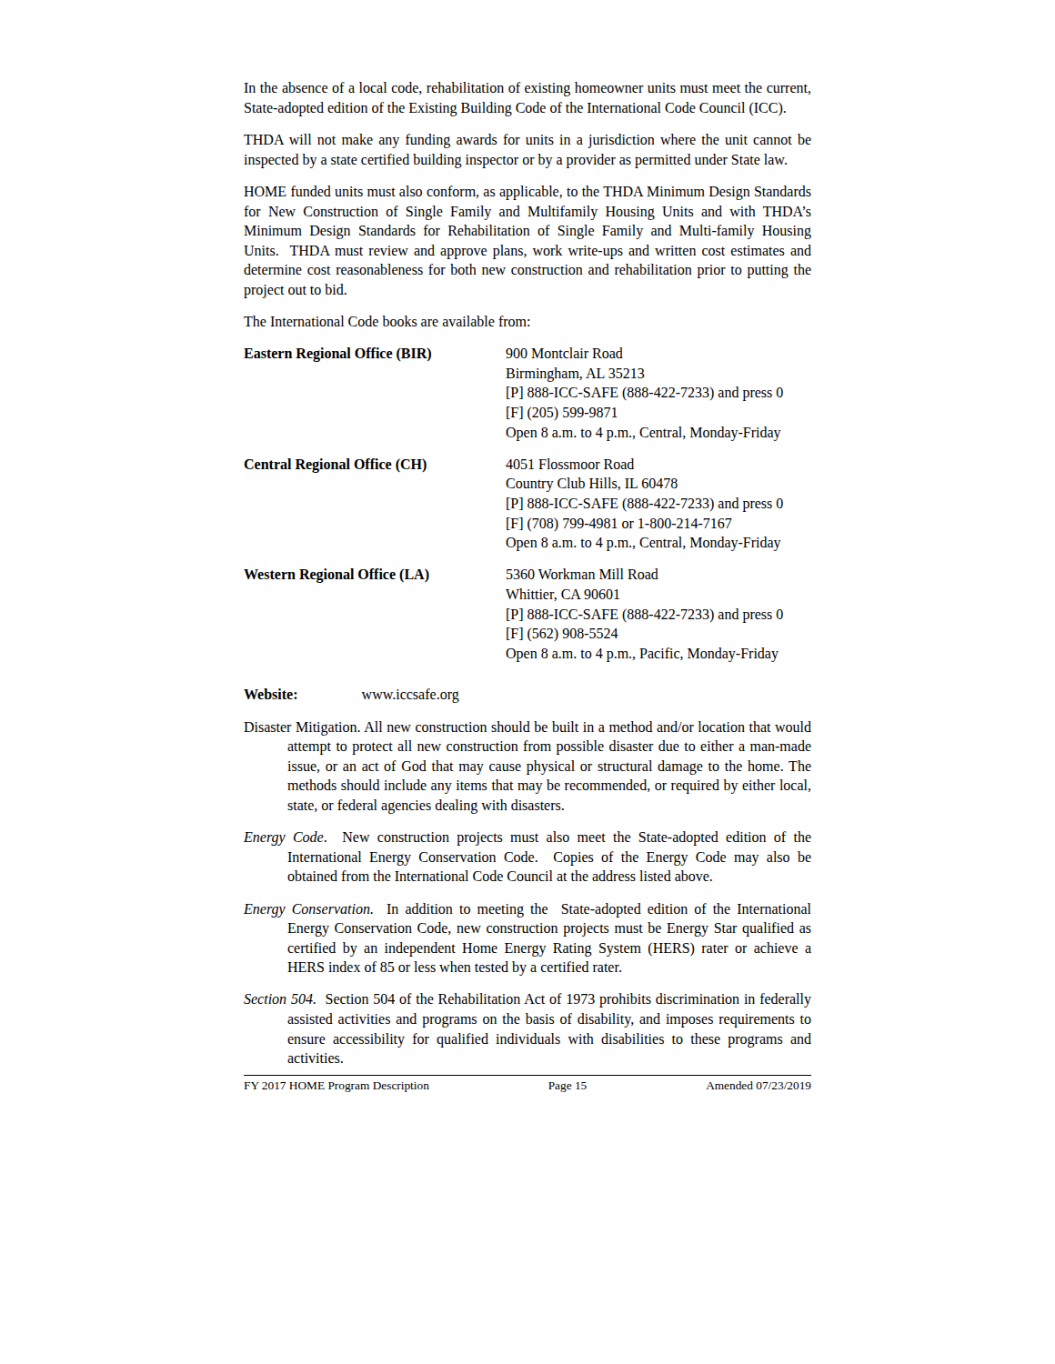In the absence of a local code, rehabilitation of existing homeowner units must meet the current, State-adopted edition of the Existing Building Code of the International Code Council (ICC).
THDA will not make any funding awards for units in a jurisdiction where the unit cannot be inspected by a state certified building inspector or by a provider as permitted under State law.
HOME funded units must also conform, as applicable, to the THDA Minimum Design Standards for New Construction of Single Family and Multifamily Housing Units and with THDA’s Minimum Design Standards for Rehabilitation of Single Family and Multi-family Housing Units. THDA must review and approve plans, work write-ups and written cost estimates and determine cost reasonableness for both new construction and rehabilitation prior to putting the project out to bid.
The International Code books are available from:
| Eastern Regional Office (BIR) | 900 Montclair Road Birmingham, AL 35213 [P] 888-ICC-SAFE (888-422-7233) and press 0 [F] (205) 599-9871 Open 8 a.m. to 4 p.m., Central, Monday-Friday |
| Central Regional Office (CH) | 4051 Flossmoor Road Country Club Hills, IL 60478 [P] 888-ICC-SAFE (888-422-7233) and press 0 [F] (708) 799-4981 or 1-800-214-7167 Open 8 a.m. to 4 p.m., Central, Monday-Friday |
| Western Regional Office (LA) | 5360 Workman Mill Road Whittier, CA 90601 [P] 888-ICC-SAFE (888-422-7233) and press 0 [F] (562) 908-5524 Open 8 a.m. to 4 p.m., Pacific, Monday-Friday |
Website: www.iccsafe.org
Disaster Mitigation. All new construction should be built in a method and/or location that would attempt to protect all new construction from possible disaster due to either a man-made issue, or an act of God that may cause physical or structural damage to the home. The methods should include any items that may be recommended, or required by either local, state, or federal agencies dealing with disasters.
Energy Code. New construction projects must also meet the State-adopted edition of the International Energy Conservation Code. Copies of the Energy Code may also be obtained from the International Code Council at the address listed above.
Energy Conservation. In addition to meeting the State-adopted edition of the International Energy Conservation Code, new construction projects must be Energy Star qualified as certified by an independent Home Energy Rating System (HERS) rater or achieve a HERS index of 85 or less when tested by a certified rater.
Section 504. Section 504 of the Rehabilitation Act of 1973 prohibits discrimination in federally assisted activities and programs on the basis of disability, and imposes requirements to ensure accessibility for qualified individuals with disabilities to these programs and activities.
FY 2017 HOME Program Description Page 15 Amended 07/23/2019